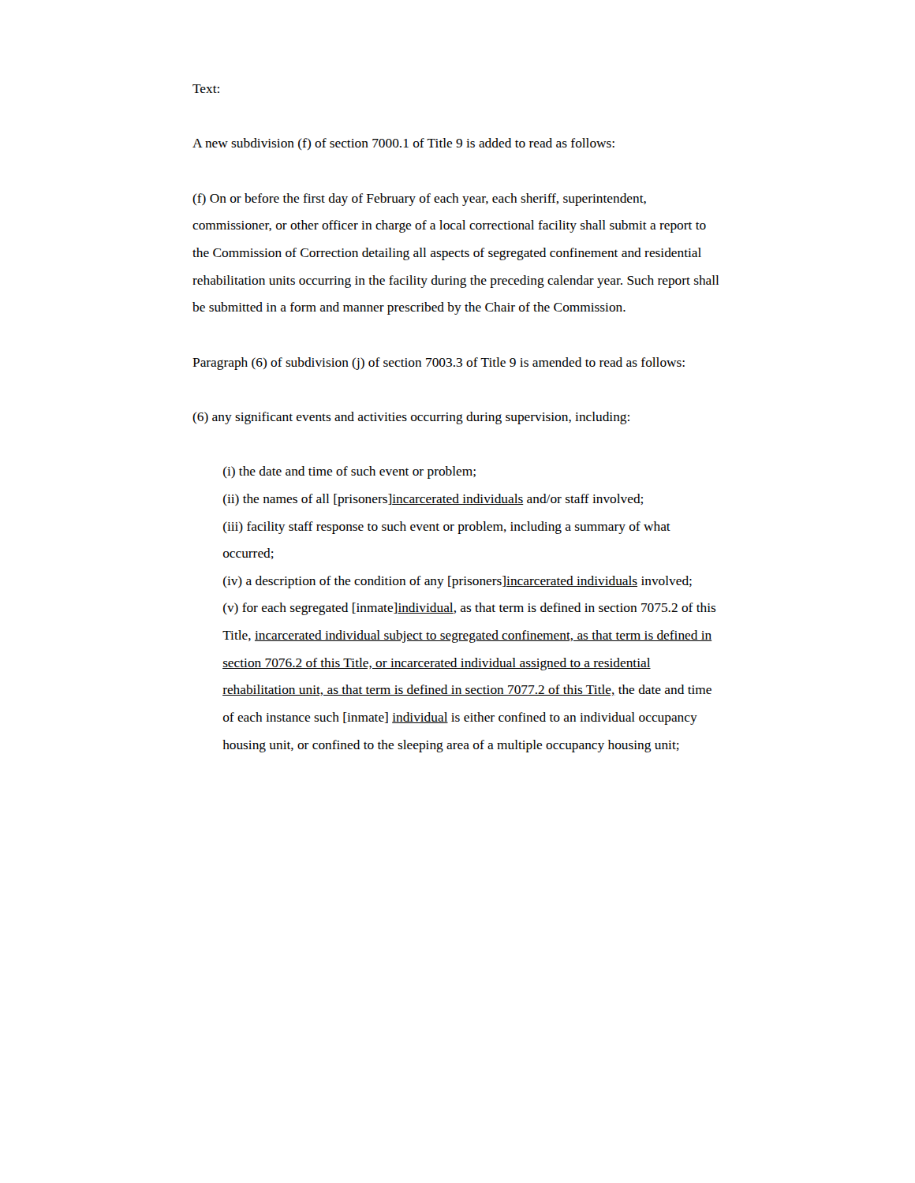Text:
A new subdivision (f) of section 7000.1 of Title 9 is added to read as follows:
(f) On or before the first day of February of each year, each sheriff, superintendent, commissioner, or other officer in charge of a local correctional facility shall submit a report to the Commission of Correction detailing all aspects of segregated confinement and residential rehabilitation units occurring in the facility during the preceding calendar year. Such report shall be submitted in a form and manner prescribed by the Chair of the Commission.
Paragraph (6) of subdivision (j) of section 7003.3 of Title 9 is amended to read as follows:
(6) any significant events and activities occurring during supervision, including:
(i) the date and time of such event or problem;
(ii) the names of all [prisoners]incarcerated individuals and/or staff involved;
(iii) facility staff response to such event or problem, including a summary of what occurred;
(iv) a description of the condition of any [prisoners]incarcerated individuals involved;
(v) for each segregated [inmate]individual, as that term is defined in section 7075.2 of this Title, incarcerated individual subject to segregated confinement, as that term is defined in section 7076.2 of this Title, or incarcerated individual assigned to a residential rehabilitation unit, as that term is defined in section 7077.2 of this Title, the date and time of each instance such [inmate] individual is either confined to an individual occupancy housing unit, or confined to the sleeping area of a multiple occupancy housing unit;